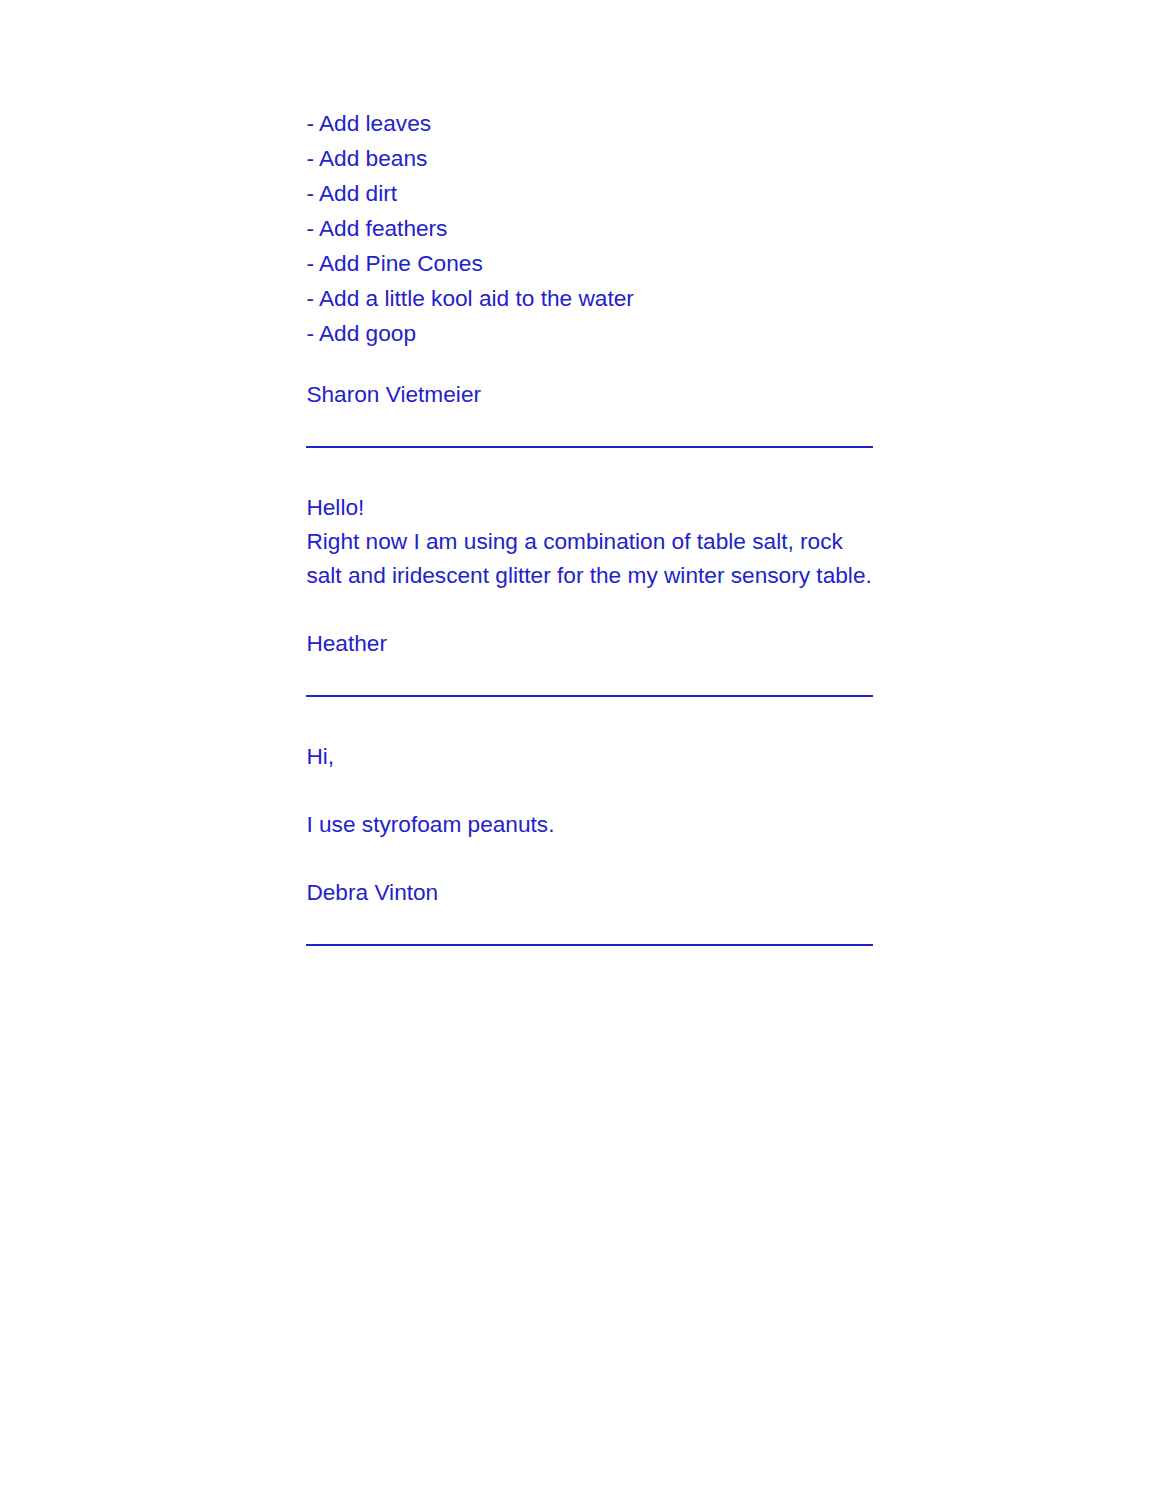- Add leaves
- Add beans
- Add dirt
- Add feathers
- Add Pine Cones
- Add a little kool aid to the water
- Add goop
Sharon Vietmeier
Hello!
Right now I am using a combination of table salt, rock salt and iridescent glitter for the my winter sensory table.
Heather
Hi,
I use styrofoam peanuts.
Debra Vinton